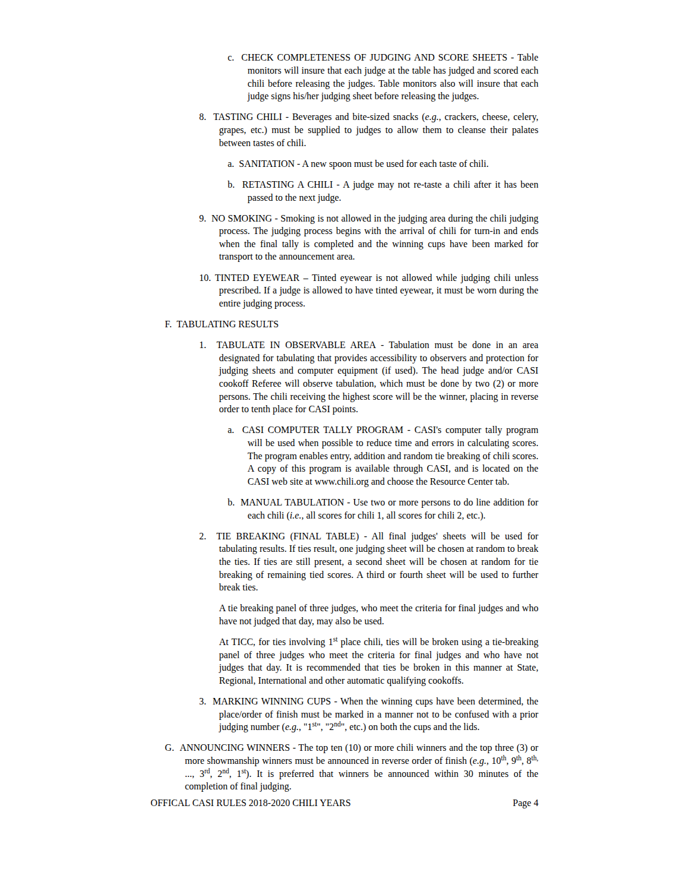c. CHECK COMPLETENESS OF JUDGING AND SCORE SHEETS - Table monitors will insure that each judge at the table has judged and scored each chili before releasing the judges. Table monitors also will insure that each judge signs his/her judging sheet before releasing the judges.
8. TASTING CHILI - Beverages and bite-sized snacks (e.g., crackers, cheese, celery, grapes, etc.) must be supplied to judges to allow them to cleanse their palates between tastes of chili.
a. SANITATION - A new spoon must be used for each taste of chili.
b. RETASTING A CHILI - A judge may not re-taste a chili after it has been passed to the next judge.
9. NO SMOKING - Smoking is not allowed in the judging area during the chili judging process. The judging process begins with the arrival of chili for turn-in and ends when the final tally is completed and the winning cups have been marked for transport to the announcement area.
10. TINTED EYEWEAR – Tinted eyewear is not allowed while judging chili unless prescribed. If a judge is allowed to have tinted eyewear, it must be worn during the entire judging process.
F. TABULATING RESULTS
1. TABULATE IN OBSERVABLE AREA - Tabulation must be done in an area designated for tabulating that provides accessibility to observers and protection for judging sheets and computer equipment (if used). The head judge and/or CASI cookoff Referee will observe tabulation, which must be done by two (2) or more persons. The chili receiving the highest score will be the winner, placing in reverse order to tenth place for CASI points.
a. CASI COMPUTER TALLY PROGRAM - CASI's computer tally program will be used when possible to reduce time and errors in calculating scores. The program enables entry, addition and random tie breaking of chili scores. A copy of this program is available through CASI, and is located on the CASI web site at www.chili.org and choose the Resource Center tab.
b. MANUAL TABULATION - Use two or more persons to do line addition for each chili (i.e., all scores for chili 1, all scores for chili 2, etc.).
2. TIE BREAKING (FINAL TABLE) - All final judges' sheets will be used for tabulating results. If ties result, one judging sheet will be chosen at random to break the ties. If ties are still present, a second sheet will be chosen at random for tie breaking of remaining tied scores. A third or fourth sheet will be used to further break ties.
A tie breaking panel of three judges, who meet the criteria for final judges and who have not judged that day, may also be used.
At TICC, for ties involving 1st place chili, ties will be broken using a tie-breaking panel of three judges who meet the criteria for final judges and who have not judges that day. It is recommended that ties be broken in this manner at State, Regional, International and other automatic qualifying cookoffs.
3. MARKING WINNING CUPS - When the winning cups have been determined, the place/order of finish must be marked in a manner not to be confused with a prior judging number (e.g., "1st", "2nd", etc.) on both the cups and the lids.
G. ANNOUNCING WINNERS - The top ten (10) or more chili winners and the top three (3) or more showmanship winners must be announced in reverse order of finish (e.g., 10th, 9th, 8th, ..., 3rd, 2nd, 1st). It is preferred that winners be announced within 30 minutes of the completion of final judging.
OFFICAL CASI RULES 2018-2020 CHILI YEARS Page 4